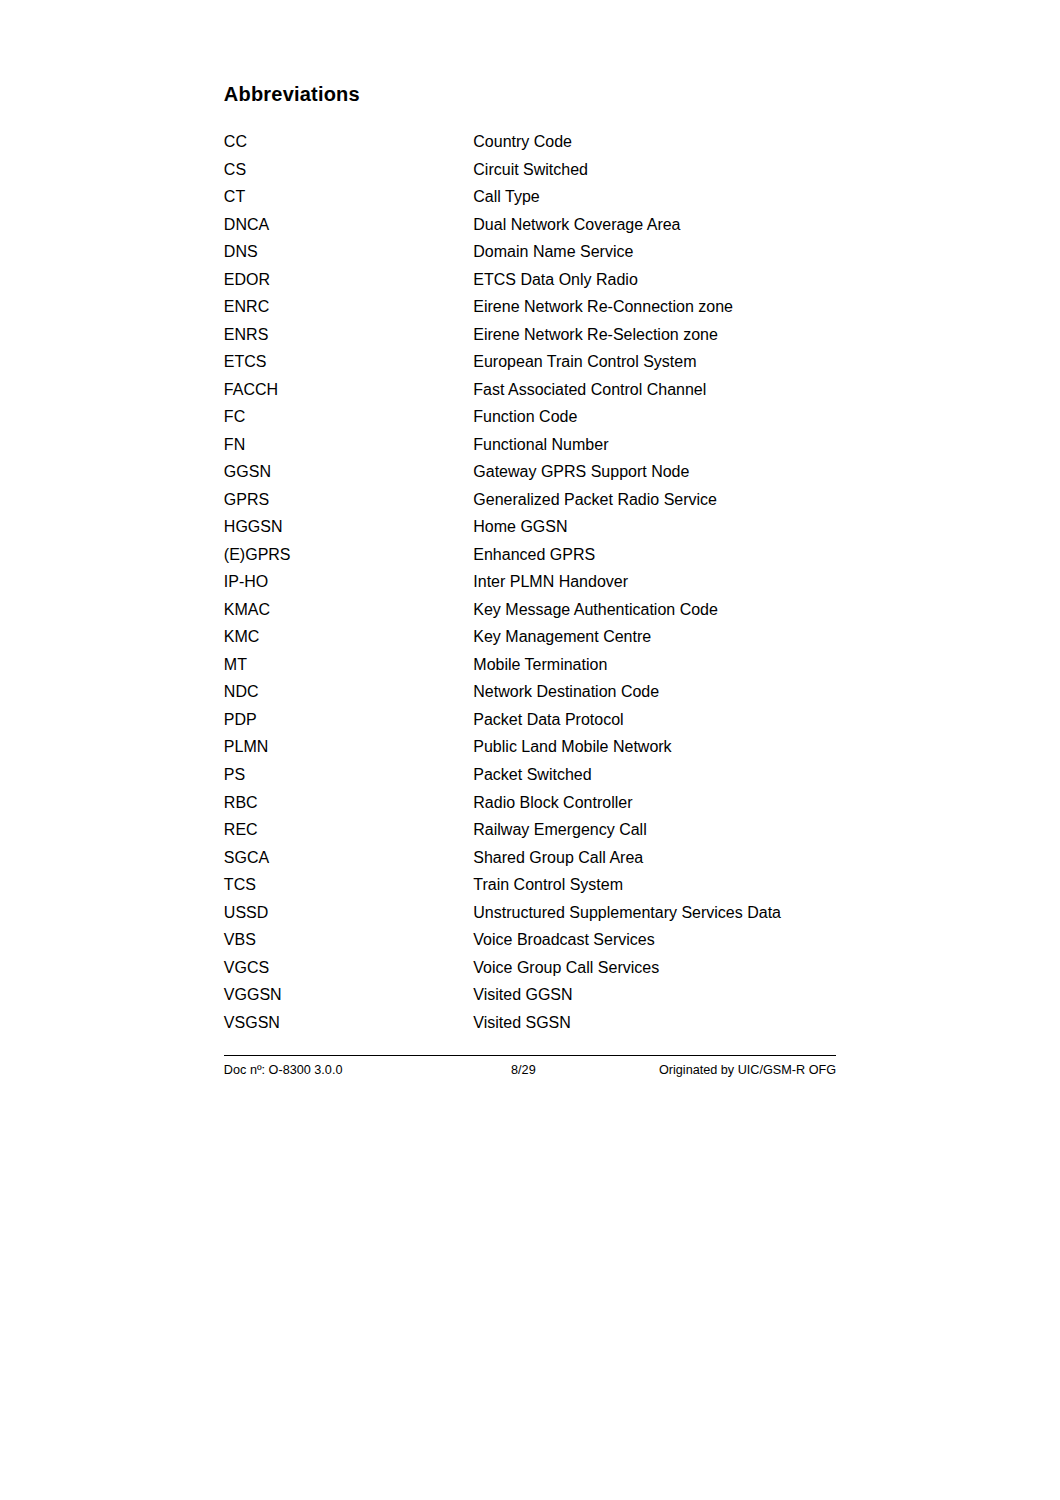Abbreviations
| CC | Country Code |
| CS | Circuit Switched |
| CT | Call Type |
| DNCA | Dual Network Coverage Area |
| DNS | Domain Name Service |
| EDOR | ETCS Data Only Radio |
| ENRC | Eirene Network Re-Connection zone |
| ENRS | Eirene Network Re-Selection zone |
| ETCS | European Train Control System |
| FACCH | Fast Associated Control Channel |
| FC | Function Code |
| FN | Functional Number |
| GGSN | Gateway GPRS Support Node |
| GPRS | Generalized Packet Radio Service |
| HGGSN | Home GGSN |
| (E)GPRS | Enhanced GPRS |
| IP-HO | Inter PLMN Handover |
| KMAC | Key Message Authentication Code |
| KMC | Key Management Centre |
| MT | Mobile Termination |
| NDC | Network Destination Code |
| PDP | Packet Data Protocol |
| PLMN | Public Land Mobile Network |
| PS | Packet Switched |
| RBC | Radio Block Controller |
| REC | Railway Emergency Call |
| SGCA | Shared Group Call Area |
| TCS | Train Control System |
| USSD | Unstructured Supplementary Services Data |
| VBS | Voice Broadcast Services |
| VGCS | Voice Group Call Services |
| VGGSN | Visited GGSN |
| VSGSN | Visited SGSN |
Doc nº: O-8300 3.0.0
8/29
Originated by UIC/GSM-R OFG